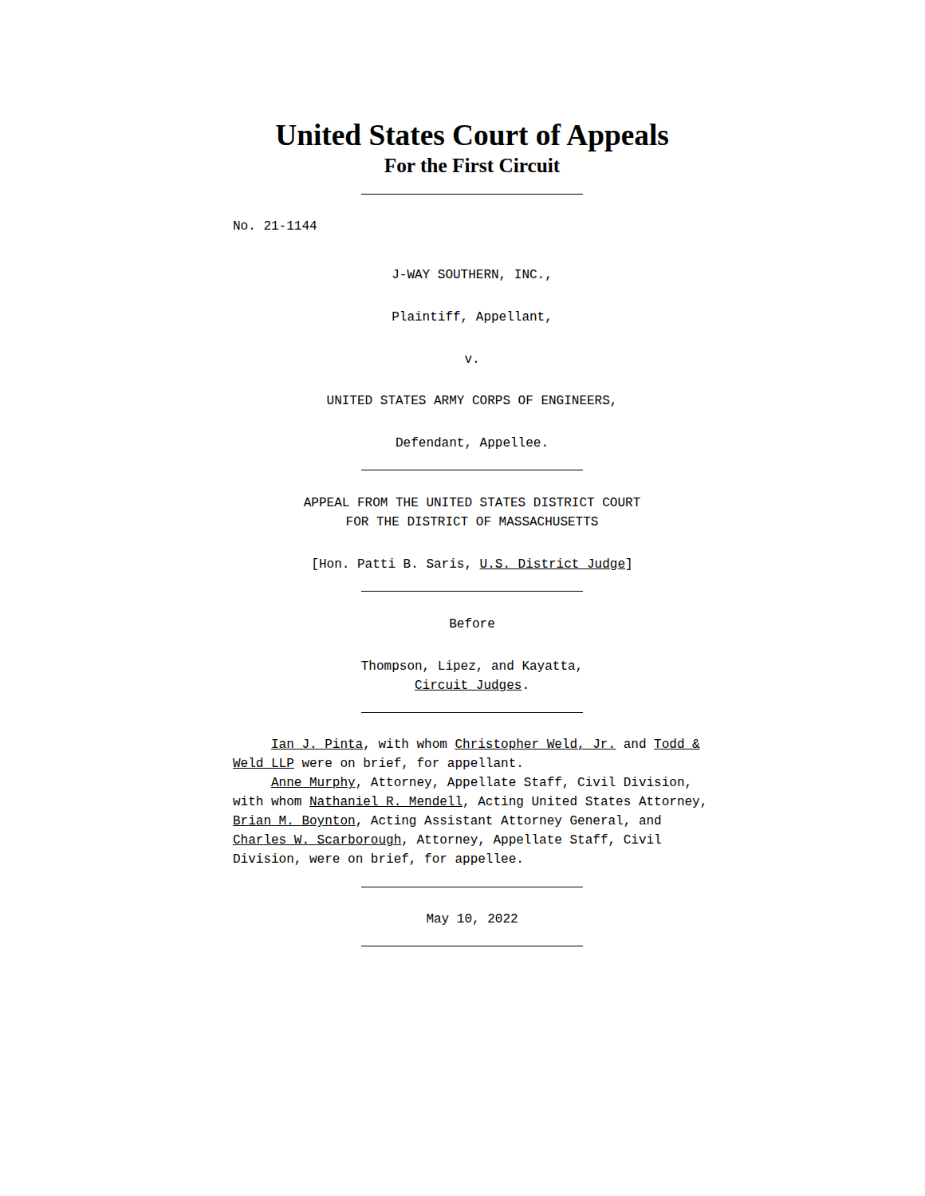United States Court of Appeals
For the First Circuit
No. 21-1144
J-WAY SOUTHERN, INC.,
Plaintiff, Appellant,
v.
UNITED STATES ARMY CORPS OF ENGINEERS,
Defendant, Appellee.
APPEAL FROM THE UNITED STATES DISTRICT COURT
FOR THE DISTRICT OF MASSACHUSETTS
[Hon. Patti B. Saris, U.S. District Judge]
Before
Thompson, Lipez, and Kayatta,
Circuit Judges.
Ian J. Pinta, with whom Christopher Weld, Jr. and Todd & Weld LLP were on brief, for appellant.
Anne Murphy, Attorney, Appellate Staff, Civil Division, with whom Nathaniel R. Mendell, Acting United States Attorney, Brian M. Boynton, Acting Assistant Attorney General, and Charles W. Scarborough, Attorney, Appellate Staff, Civil Division, were on brief, for appellee.
May 10, 2022